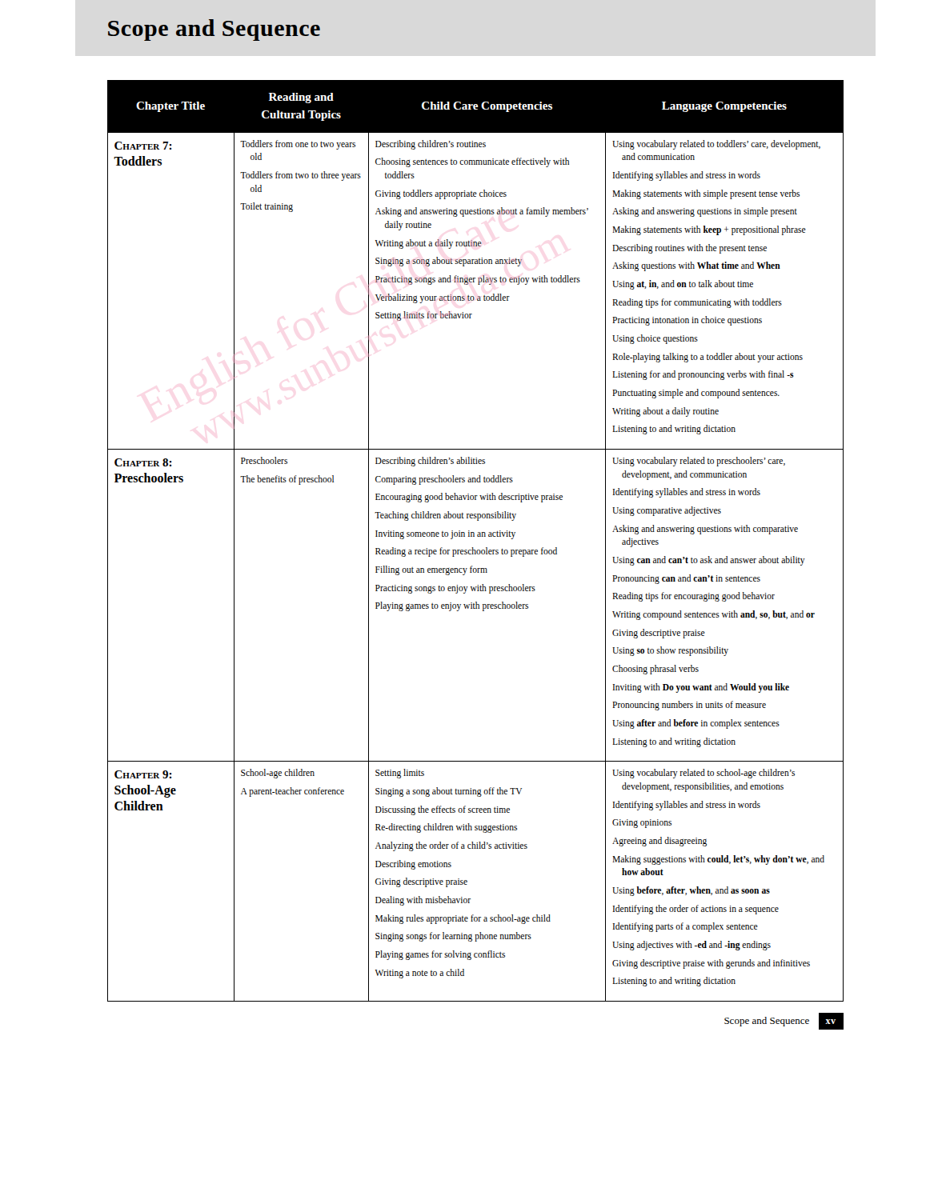Scope and Sequence
English for Child Care
www.sunburstmedia.com
| Chapter Title | Reading and Cultural Topics | Child Care Competencies | Language Competencies |
| --- | --- | --- | --- |
| Chapter 7: Toddlers | Toddlers from one to two years old Toddlers from two to three years old Toilet training | Describing children’s routines Choosing sentences to communicate effectively with toddlers Giving toddlers appropriate choices Asking and answering questions about a family members’ daily routine Writing about a daily routine Singing a song about separation anxiety Practicing songs and finger plays to enjoy with toddlers Verbalizing your actions to a toddler Setting limits for behavior | Using vocabulary related to toddlers’ care, development, and communication Identifying syllables and stress in words Making statements with simple present tense verbs Asking and answering questions in simple present Making statements with keep + prepositional phrase Describing routines with the present tense Asking questions with What time and When Using at , in , and on to talk about time Reading tips for communicating with toddlers Practicing intonation in choice questions Using choice questions Role-playing talking to a toddler about your actions Listening for and pronouncing verbs with final - s Punctuating simple and compound sentences. Writing about a daily routine Listening to and writing dictation |
| Chapter 8: Preschoolers | Preschoolers The benefits of preschool | Describing children’s abilities Comparing preschoolers and toddlers Encouraging good behavior with descriptive praise Teaching children about responsibility Inviting someone to join in an activity Reading a recipe for preschoolers to prepare food Filling out an emergency form Practicing songs to enjoy with preschoolers Playing games to enjoy with preschoolers | Using vocabulary related to preschoolers’ care, development, and communication Identifying syllables and stress in words Using comparative adjectives Asking and answering questions with comparative adjectives Using can and can’t to ask and answer about ability Pronouncing can and can’t in sentences Reading tips for encouraging good behavior Writing compound sentences with and , so , but , and or Giving descriptive praise Using so to show responsibility Choosing phrasal verbs Inviting with Do you want and Would you like Pronouncing numbers in units of measure Using after and before in complex sentences Listening to and writing dictation |
| Chapter 9: School-Age Children | School-age children A parent-teacher conference | Setting limits Singing a song about turning off the TV Discussing the effects of screen time Re-directing children with suggestions Analyzing the order of a child’s activities Describing emotions Giving descriptive praise Dealing with misbehavior Making rules appropriate for a school-age child Singing songs for learning phone numbers Playing games for solving conflicts Writing a note to a child | Using vocabulary related to school-age children’s development, responsibilities, and emotions Identifying syllables and stress in words Giving opinions Agreeing and disagreeing Making suggestions with could , let’s , why don’t we , and how about Using before , after , when , and as soon as Identifying the order of actions in a sequence Identifying parts of a complex sentence Using adjectives with - ed and - ing endings Giving descriptive praise with gerunds and infinitives Listening to and writing dictation |
Scope and Sequence xv